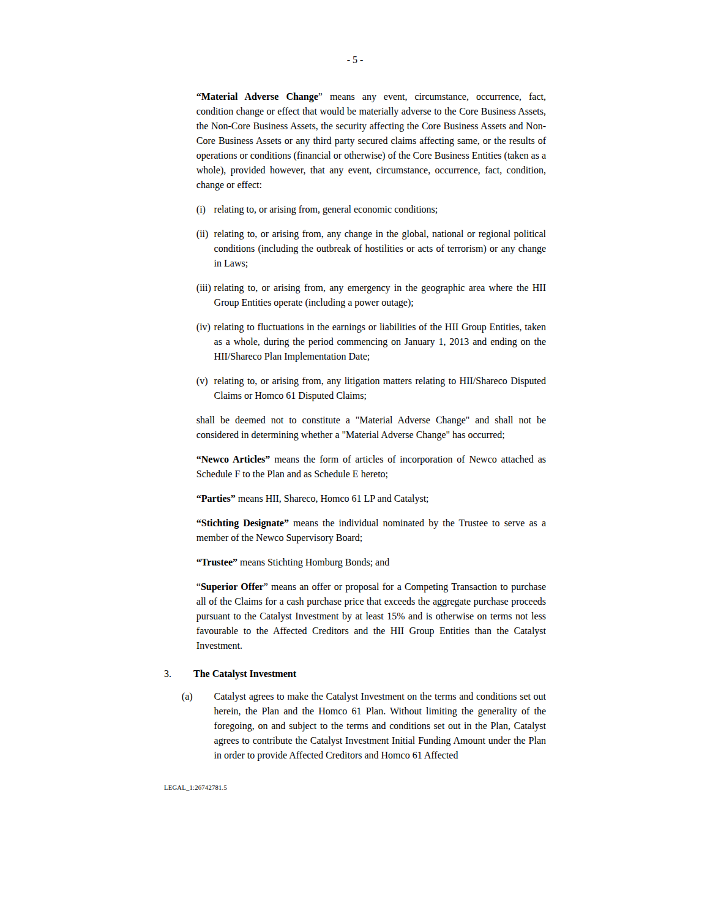- 5 -
“Material Adverse Change” means any event, circumstance, occurrence, fact, condition change or effect that would be materially adverse to the Core Business Assets, the Non-Core Business Assets, the security affecting the Core Business Assets and Non-Core Business Assets or any third party secured claims affecting same, or the results of operations or conditions (financial or otherwise) of the Core Business Entities (taken as a whole), provided however, that any event, circumstance, occurrence, fact, condition, change or effect:
(i) relating to, or arising from, general economic conditions;
(ii) relating to, or arising from, any change in the global, national or regional political conditions (including the outbreak of hostilities or acts of terrorism) or any change in Laws;
(iii) relating to, or arising from, any emergency in the geographic area where the HII Group Entities operate (including a power outage);
(iv) relating to fluctuations in the earnings or liabilities of the HII Group Entities, taken as a whole, during the period commencing on January 1, 2013 and ending on the HII/Shareco Plan Implementation Date;
(v) relating to, or arising from, any litigation matters relating to HII/Shareco Disputed Claims or Homco 61 Disputed Claims;
shall be deemed not to constitute a "Material Adverse Change" and shall not be considered in determining whether a "Material Adverse Change" has occurred;
“Newco Articles” means the form of articles of incorporation of Newco attached as Schedule F to the Plan and as Schedule E hereto;
“Parties” means HII, Shareco, Homco 61 LP and Catalyst;
“Stichting Designate” means the individual nominated by the Trustee to serve as a member of the Newco Supervisory Board;
“Trustee” means Stichting Homburg Bonds; and
“Superior Offer” means an offer or proposal for a Competing Transaction to purchase all of the Claims for a cash purchase price that exceeds the aggregate purchase proceeds pursuant to the Catalyst Investment by at least 15% and is otherwise on terms not less favourable to the Affected Creditors and the HII Group Entities than the Catalyst Investment.
3. The Catalyst Investment
(a) Catalyst agrees to make the Catalyst Investment on the terms and conditions set out herein, the Plan and the Homco 61 Plan. Without limiting the generality of the foregoing, on and subject to the terms and conditions set out in the Plan, Catalyst agrees to contribute the Catalyst Investment Initial Funding Amount under the Plan in order to provide Affected Creditors and Homco 61 Affected
LEGAL_1:26742781.5